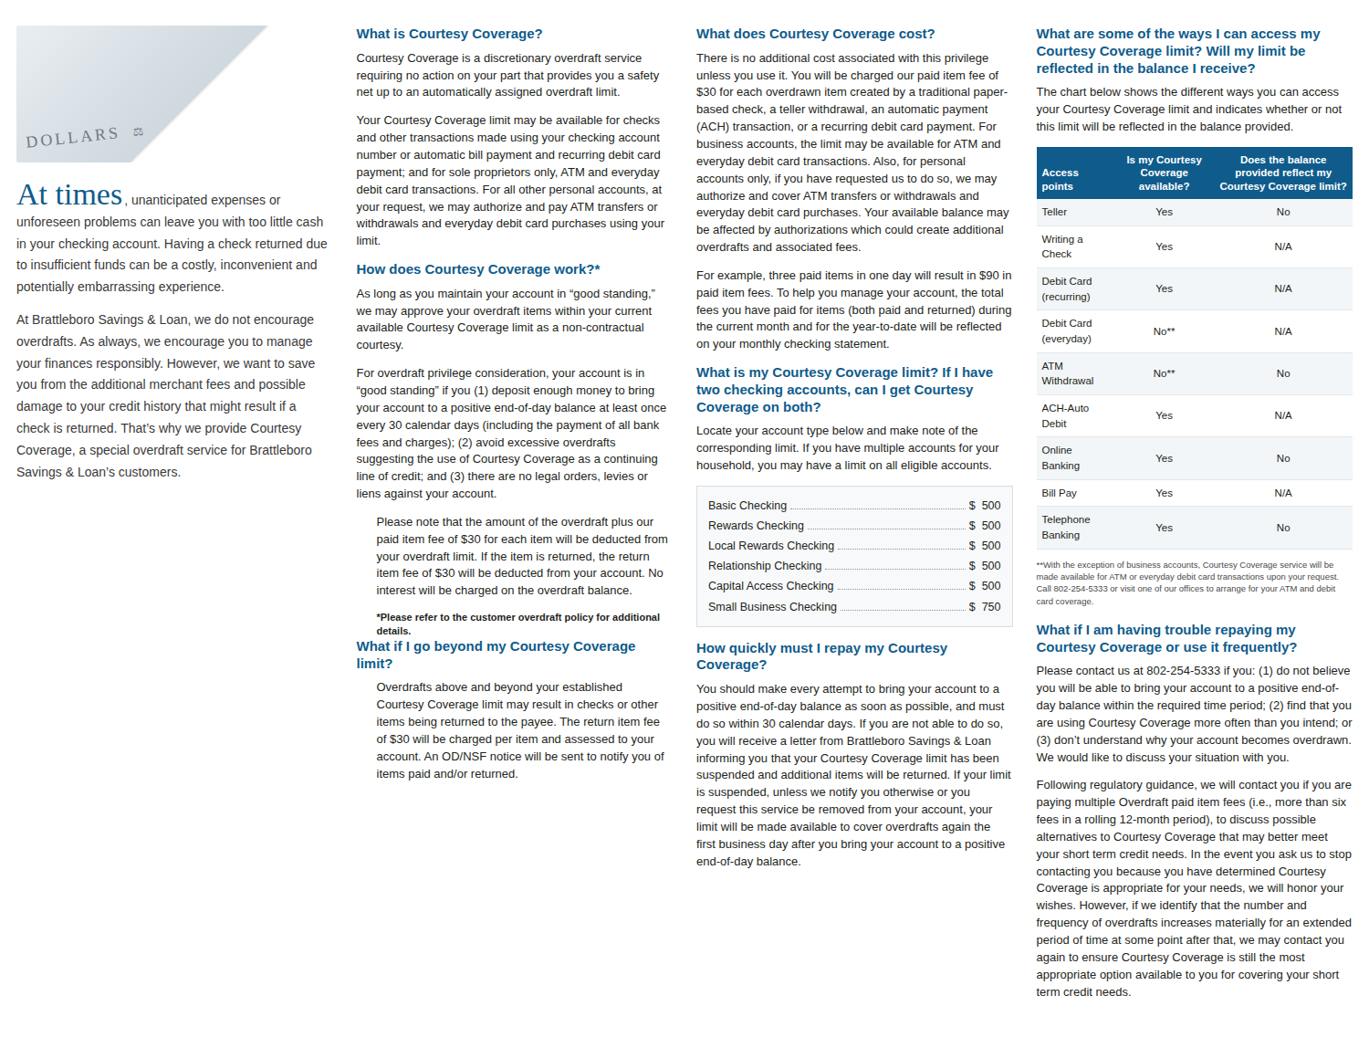DOLLARS ⚖
At times, unanticipated expenses or unforeseen problems can leave you with too little cash in your checking account. Having a check returned due to insufficient funds can be a costly, inconvenient and potentially embarrassing experience.
At Brattleboro Savings & Loan, we do not encourage overdrafts. As always, we encourage you to manage your finances responsibly. However, we want to save you from the additional merchant fees and possible damage to your credit history that might result if a check is returned. That’s why we provide Courtesy Coverage, a special overdraft service for Brattleboro Savings & Loan’s customers.
What is Courtesy Coverage?
Courtesy Coverage is a discretionary overdraft service requiring no action on your part that provides you a safety net up to an automatically assigned overdraft limit.
Your Courtesy Coverage limit may be available for checks and other transactions made using your checking account number or automatic bill payment and recurring debit card payment; and for sole proprietors only, ATM and everyday debit card transactions. For all other personal accounts, at your request, we may authorize and pay ATM transfers or withdrawals and everyday debit card purchases using your limit.
How does Courtesy Coverage work?*
As long as you maintain your account in “good standing,” we may approve your overdraft items within your current available Courtesy Coverage limit as a non-contractual courtesy.
For overdraft privilege consideration, your account is in “good standing” if you (1) deposit enough money to bring your account to a positive end-of-day balance at least once every 30 calendar days (including the payment of all bank fees and charges); (2) avoid excessive overdrafts suggesting the use of Courtesy Coverage as a continuing line of credit; and (3) there are no legal orders, levies or liens against your account.
Please note that the amount of the overdraft plus our paid item fee of $30 for each item will be deducted from your overdraft limit. If the item is returned, the return item fee of $30 will be deducted from your account. No interest will be charged on the overdraft balance.
*Please refer to the customer overdraft policy for additional details.
What if I go beyond my Courtesy Coverage limit?
Overdrafts above and beyond your established Courtesy Coverage limit may result in checks or other items being returned to the payee. The return item fee of $30 will be charged per item and assessed to your account. An OD/NSF notice will be sent to notify you of items paid and/or returned.
What does Courtesy Coverage cost?
There is no additional cost associated with this privilege unless you use it. You will be charged our paid item fee of $30 for each overdrawn item created by a traditional paper-based check, a teller withdrawal, an automatic payment (ACH) transaction, or a recurring debit card payment. For business accounts, the limit may be available for ATM and everyday debit card transactions. Also, for personal accounts only, if you have requested us to do so, we may authorize and cover ATM transfers or withdrawals and everyday debit card purchases. Your available balance may be affected by authorizations which could create additional overdrafts and associated fees.
For example, three paid items in one day will result in $90 in paid item fees. To help you manage your account, the total fees you have paid for items (both paid and returned) during the current month and for the year-to-date will be reflected on your monthly checking statement.
What is my Courtesy Coverage limit? If I have two checking accounts, can I get Courtesy Coverage on both?
Locate your account type below and make note of the corresponding limit. If you have multiple accounts for your household, you may have a limit on all eligible accounts.
Basic Checking $ 500
Rewards Checking $ 500
Local Rewards Checking $ 500
Relationship Checking $ 500
Capital Access Checking $ 500
Small Business Checking $ 750
How quickly must I repay my Courtesy Coverage?
You should make every attempt to bring your account to a positive end-of-day balance as soon as possible, and must do so within 30 calendar days. If you are not able to do so, you will receive a letter from Brattleboro Savings & Loan informing you that your Courtesy Coverage limit has been suspended and additional items will be returned. If your limit is suspended, unless we notify you otherwise or you request this service be removed from your account, your limit will be made available to cover overdrafts again the first business day after you bring your account to a positive end-of-day balance.
What are some of the ways I can access my Courtesy Coverage limit? Will my limit be reflected in the balance I receive?
The chart below shows the different ways you can access your Courtesy Coverage limit and indicates whether or not this limit will be reflected in the balance provided.
| Access points | Is my Courtesy Coverage available? | Does the balance provided reflect my Courtesy Coverage limit? |
| --- | --- | --- |
| Teller | Yes | No |
| Writing a Check | Yes | N/A |
| Debit Card (recurring) | Yes | N/A |
| Debit Card (everyday) | No** | N/A |
| ATM Withdrawal | No** | No |
| ACH-Auto Debit | Yes | N/A |
| Online Banking | Yes | No |
| Bill Pay | Yes | N/A |
| Telephone Banking | Yes | No |
**With the exception of business accounts, Courtesy Coverage service will be made available for ATM or everyday debit card transactions upon your request. Call 802-254-5333 or visit one of our offices to arrange for your ATM and debit card coverage.
What if I am having trouble repaying my Courtesy Coverage or use it frequently?
Please contact us at 802-254-5333 if you: (1) do not believe you will be able to bring your account to a positive end-of-day balance within the required time period; (2) find that you are using Courtesy Coverage more often than you intend; or (3) don’t understand why your account becomes overdrawn. We would like to discuss your situation with you.
Following regulatory guidance, we will contact you if you are paying multiple Overdraft paid item fees (i.e., more than six fees in a rolling 12-month period), to discuss possible alternatives to Courtesy Coverage that may better meet your short term credit needs. In the event you ask us to stop contacting you because you have determined Courtesy Coverage is appropriate for your needs, we will honor your wishes. However, if we identify that the number and frequency of overdrafts increases materially for an extended period of time at some point after that, we may contact you again to ensure Courtesy Coverage is still the most appropriate option available to you for covering your short term credit needs.